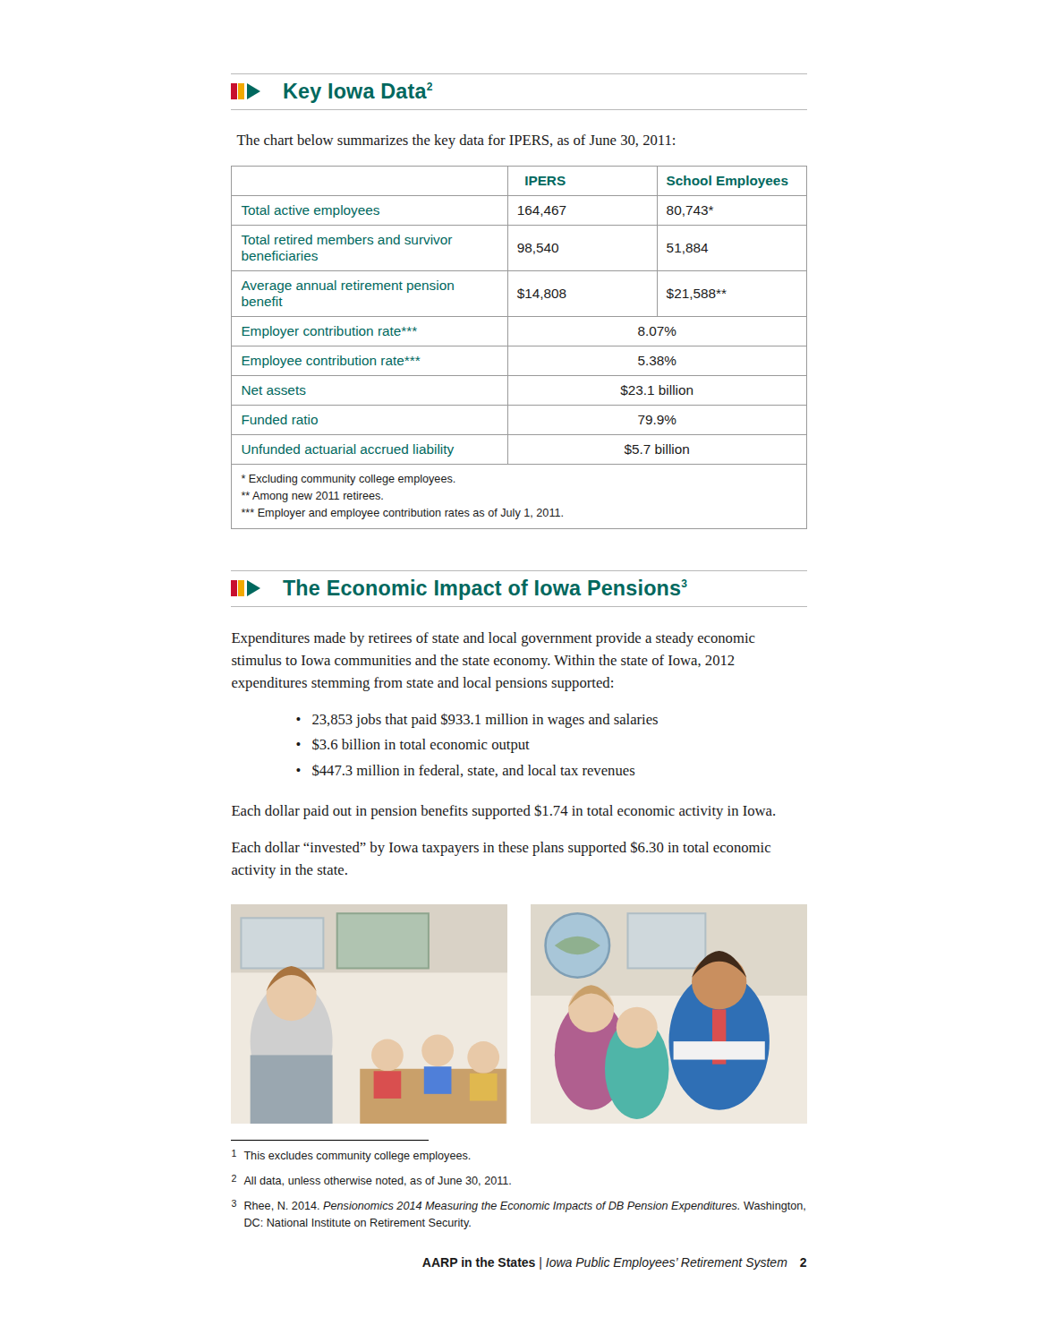Key Iowa Data2
The chart below summarizes the key data for IPERS, as of June 30, 2011:
| | IPERS | School Employees |
| --- | --- | --- |
| Total active employees | 164,467 | 80,743* |
| Total retired members and survivor beneficiaries | 98,540 | 51,884 |
| Average annual retirement pension benefit | $14,808 | $21,588** |
| Employer contribution rate*** | 8.07% |
| Employee contribution rate*** | 5.38% |
| Net assets | $23.1 billion |
| Funded ratio | 79.9% |
| Unfunded actuarial accrued liability | $5.7 billion |
| * Excluding community college employees. ** Among new 2011 retirees. *** Employer and employee contribution rates as of July 1, 2011. |
The Economic Impact of Iowa Pensions3
Expenditures made by retirees of state and local government provide a steady economic stimulus to Iowa communities and the state economy. Within the state of Iowa, 2012 expenditures stemming from state and local pensions supported:
23,853 jobs that paid $933.1 million in wages and salaries
$3.6 billion in total economic output
$447.3 million in federal, state, and local tax revenues
Each dollar paid out in pension benefits supported $1.74 in total economic activity in Iowa.
Each dollar “invested” by Iowa taxpayers in these plans supported $6.30 in total economic activity in the state.
1 This excludes community college employees.
2 All data, unless otherwise noted, as of June 30, 2011.
3 Rhee, N. 2014. Pensionomics 2014 Measuring the Economic Impacts of DB Pension Expenditures. Washington, DC: National Institute on Retirement Security.
AARP in the States | Iowa Public Employees’ Retirement System 2